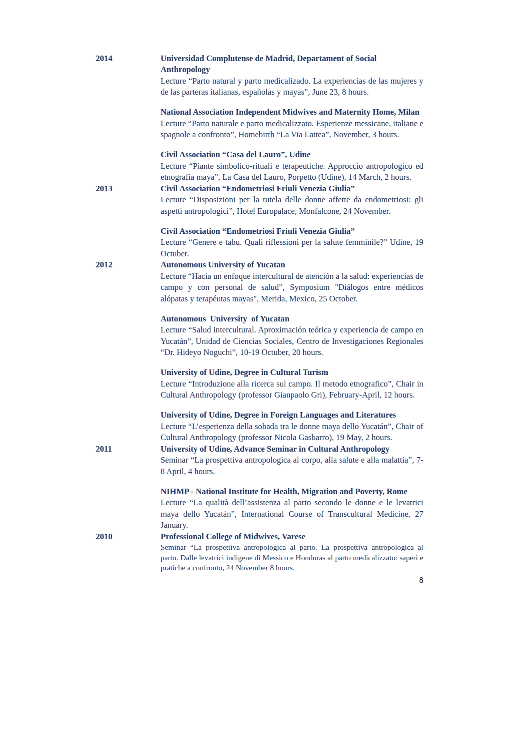| 2014 | Universidad Complutense de Madrid, Departament of Social Anthropology Lecture “Parto natural y parto medicalizado. La experiencias de las mujeres y de las parteras italianas, españolas y mayas”, June 23, 8 hours. National Association Independent Midwives and Maternity Home, Milan Lecture “Parto naturale e parto medicalizzato. Esperienze messicane, italiane e spagnole a confronto”, Homebirth “La Via Lattea”, November, 3 hours. Civil Association “Casa del Lauro”, Udine Lecture “Piante simbolico-rituali e terapeutiche. Approccio antropologico ed etnografia maya”, La Casa del Lauro, Porpetto (Udine), 14 March, 2 hours. |
| 2013 | Civil Association “Endometriosi Friuli Venezia Giulia” Lecture “Disposizioni per la tutela delle donne affette da endometriosi: gli aspetti antropologici”, Hotel Europalace, Monfalcone, 24 November. Civil Association “Endometriosi Friuli Venezia Giulia” Lecture “Genere e tabu. Quali riflessioni per la salute femminile?” Udine, 19 Octuber. |
| 2012 | Autonomous University of Yucatan Lecture “Hacia un enfoque intercultural de atención a la salud: experiencias de campo y con personal de salud”, Symposium "Diálogos entre médicos alópatas y terapéutas mayas", Merida, Mexico, 25 October. Autonomous University of Yucatan Lecture “Salud intercultural. Aproximación teórica y experiencia de campo en Yucatán”, Unidad de Ciencias Sociales, Centro de Investigaciones Regionales “Dr. Hideyo Noguchi”, 10-19 Octuber, 20 hours. University of Udine, Degree in Cultural Turism Lecture “Introduzione alla ricerca sul campo. Il metodo etnografico”, Chair in Cultural Anthropology (professor Gianpaolo Gri), February-April, 12 hours. University of Udine, Degree in Foreign Languages and Literatures Lecture “L’esperienza della sobada tra le donne maya dello Yucatán”, Chair of Cultural Anthropology (professor Nicola Gasbarro), 19 May, 2 hours. |
| 2011 | University of Udine, Advance Seminar in Cultural Anthropology Seminar “La prospettiva antropologica al corpo, alla salute e alla malattia”, 7-8 April, 4 hours. NIHMP - National Institute for Health, Migration and Poverty, Rome Lecture “La qualità dell’assistenza al parto secondo le donne e le levatrici maya dello Yucatán”, International Course of Transcultural Medicine, 27 January. |
| 2010 | Professional College of Midwives, Varese Seminar “La prospettiva antropologica al parto. La prospettiva antropologica al parto. Dalle levatrici indigene di Messico e Honduras al parto medicalizzato: saperi e pratiche a confronto, 24 November 8 hours. |
8